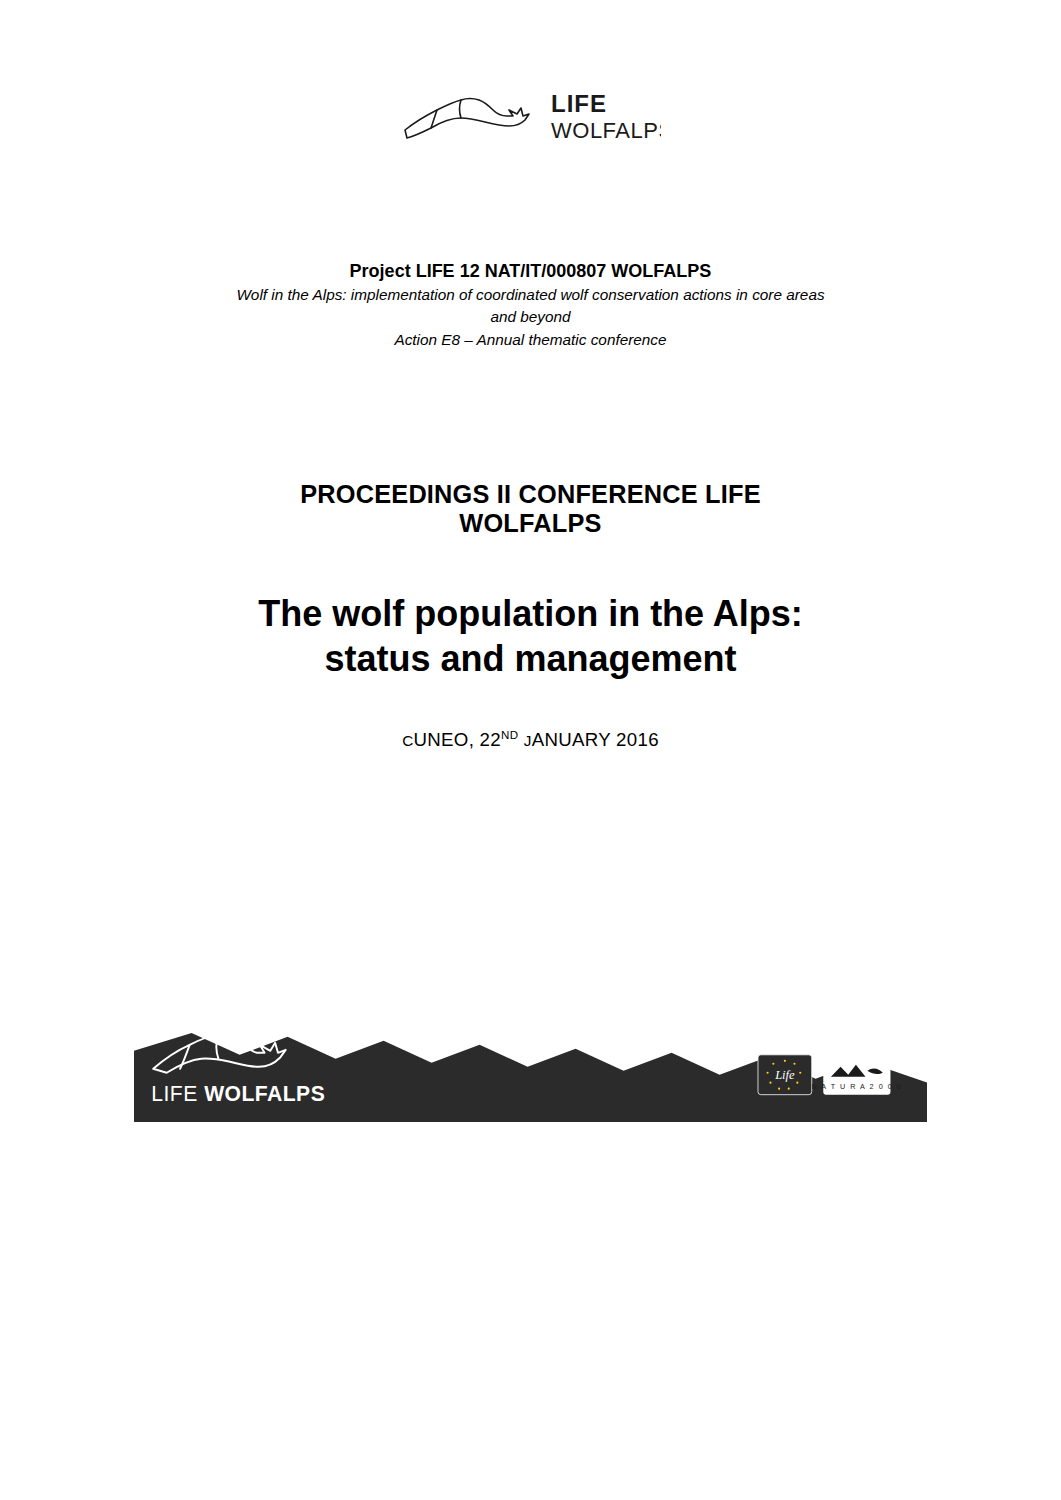LIFE WOLFALPS
Project LIFE 12 NAT/IT/000807 WOLFALPS
Wolf in the Alps: implementation of coordinated wolf conservation actions in core areas and beyond
Action E8 – Annual thematic conference
PROCEEDINGS II CONFERENCE LIFE WOLFALPS
The wolf population in the Alps:
status and management
CUNEO , 22ND JANUARY 2016
May 2016
LIFE WOLFALPS LIFE12 NAT/IT/000807 Life N A T U R A 2 0 0 0